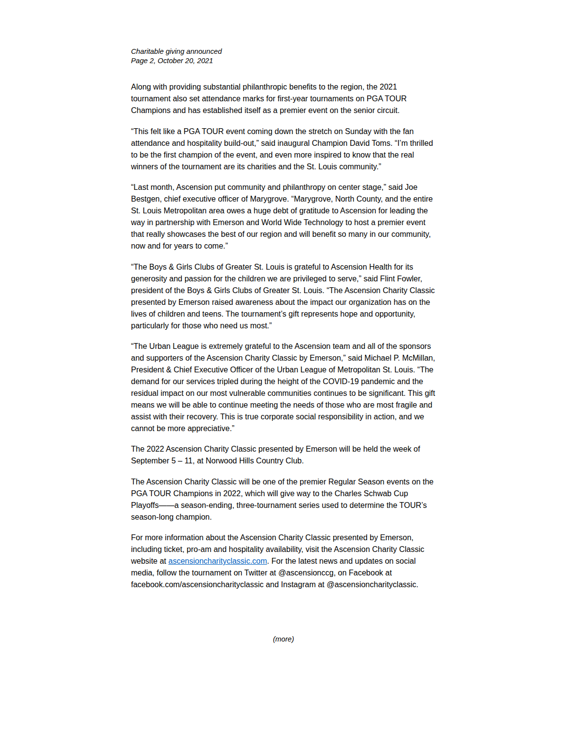Charitable giving announced
Page 2, October 20, 2021
Along with providing substantial philanthropic benefits to the region, the 2021 tournament also set attendance marks for first-year tournaments on PGA TOUR Champions and has established itself as a premier event on the senior circuit.
“This felt like a PGA TOUR event coming down the stretch on Sunday with the fan attendance and hospitality build-out,” said inaugural Champion David Toms. “I’m thrilled to be the first champion of the event, and even more inspired to know that the real winners of the tournament are its charities and the St. Louis community.”
“Last month, Ascension put community and philanthropy on center stage,” said Joe Bestgen, chief executive officer of Marygrove. “Marygrove, North County, and the entire St. Louis Metropolitan area owes a huge debt of gratitude to Ascension for leading the way in partnership with Emerson and World Wide Technology to host a premier event that really showcases the best of our region and will benefit so many in our community, now and for years to come.”
“The Boys & Girls Clubs of Greater St. Louis is grateful to Ascension Health for its generosity and passion for the children we are privileged to serve,” said Flint Fowler, president of the Boys & Girls Clubs of Greater St. Louis. “The Ascension Charity Classic presented by Emerson raised awareness about the impact our organization has on the lives of children and teens. The tournament’s gift represents hope and opportunity, particularly for those who need us most.”
“The Urban League is extremely grateful to the Ascension team and all of the sponsors and supporters of the Ascension Charity Classic by Emerson,” said Michael P. McMillan, President & Chief Executive Officer of the Urban League of Metropolitan St. Louis. “The demand for our services tripled during the height of the COVID-19 pandemic and the residual impact on our most vulnerable communities continues to be significant. This gift means we will be able to continue meeting the needs of those who are most fragile and assist with their recovery. This is true corporate social responsibility in action, and we cannot be more appreciative.”
The 2022 Ascension Charity Classic presented by Emerson will be held the week of September 5 – 11, at Norwood Hills Country Club.
The Ascension Charity Classic will be one of the premier Regular Season events on the PGA TOUR Champions in 2022, which will give way to the Charles Schwab Cup Playoffs——a season-ending, three-tournament series used to determine the TOUR’s season-long champion.
For more information about the Ascension Charity Classic presented by Emerson, including ticket, pro-am and hospitality availability, visit the Ascension Charity Classic website at ascensioncharityclassic.com. For the latest news and updates on social media, follow the tournament on Twitter at @ascensionccg, on Facebook at facebook.com/ascensioncharityclassic and Instagram at @ascensioncharityclassic.
(more)